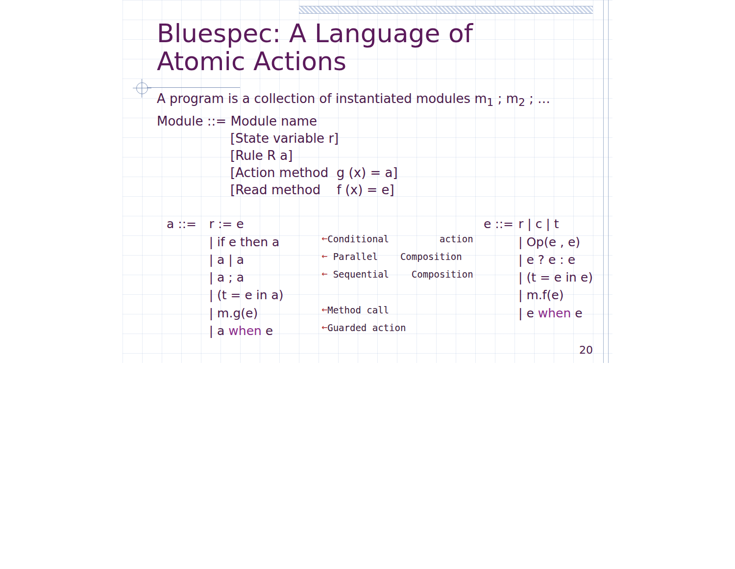Bluespec: A Language of
Atomic Actions
A program is a collection of instantiated modules m1 ; m2 ; …
Module ::= Module name
[State variable r]
[Rule R a]
[Action method g (x) = a]
[Read method f (x) = e]
| a ::= | r := e | | e ::= | r / c / t |
| | / if e then a | ← Conditional action | | / Op(e , e) |
| | / a / a | ← Parallel Composition | | / e ? e : e |
| | / a ; a | ← Sequential Composition | | / (t = e in e) |
| | / (t = e in a) | | | / m.f(e) |
| | / m.g(e) | ← Method call | | / e when e |
| | / a when e | ← Guarded action | | |
20